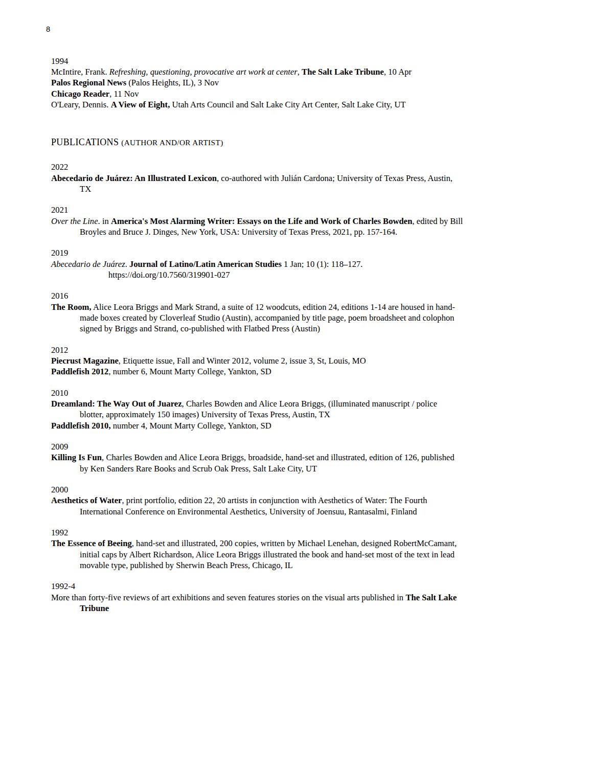8
1994
McIntire, Frank. Refreshing, questioning, provocative art work at center, The Salt Lake Tribune, 10 Apr
Palos Regional News (Palos Heights, IL), 3 Nov
Chicago Reader, 11 Nov
O'Leary, Dennis. A View of Eight, Utah Arts Council and Salt Lake City Art Center, Salt Lake City, UT
PUBLICATIONS (AUTHOR AND/OR ARTIST)
2022
Abecedario de Juárez: An Illustrated Lexicon, co-authored with Julián Cardona; University of Texas Press, Austin, TX
2021
Over the Line. in America's Most Alarming Writer: Essays on the Life and Work of Charles Bowden, edited by Bill Broyles and Bruce J. Dinges, New York, USA: University of Texas Press, 2021, pp. 157-164.
2019
Abecedario de Juárez. Journal of Latino/Latin American Studies 1 Jan; 10 (1): 118–127. https://doi.org/10.7560/319901-027
2016
The Room, Alice Leora Briggs and Mark Strand, a suite of 12 woodcuts, edition 24, editions 1-14 are housed in hand-made boxes created by Cloverleaf Studio (Austin), accompanied by title page, poem broadsheet and colophon signed by Briggs and Strand, co-published with Flatbed Press (Austin)
2012
Piecrust Magazine, Etiquette issue, Fall and Winter 2012, volume 2, issue 3, St, Louis, MO
Paddlefish 2012, number 6, Mount Marty College, Yankton, SD
2010
Dreamland: The Way Out of Juarez, Charles Bowden and Alice Leora Briggs, (illuminated manuscript / police blotter, approximately 150 images) University of Texas Press, Austin, TX
Paddlefish 2010, number 4, Mount Marty College, Yankton, SD
2009
Killing Is Fun, Charles Bowden and Alice Leora Briggs, broadside, hand-set and illustrated, edition of 126, published by Ken Sanders Rare Books and Scrub Oak Press, Salt Lake City, UT
2000
Aesthetics of Water, print portfolio, edition 22, 20 artists in conjunction with Aesthetics of Water: The Fourth International Conference on Environmental Aesthetics, University of Joensuu, Rantasalmi, Finland
1992
The Essence of Beeing, hand-set and illustrated, 200 copies, written by Michael Lenehan, designed RobertMcCamant, initial caps by Albert Richardson, Alice Leora Briggs illustrated the book and hand-set most of the text in lead movable type, published by Sherwin Beach Press, Chicago, IL
1992-4
More than forty-five reviews of art exhibitions and seven features stories on the visual arts published in The Salt Lake Tribune